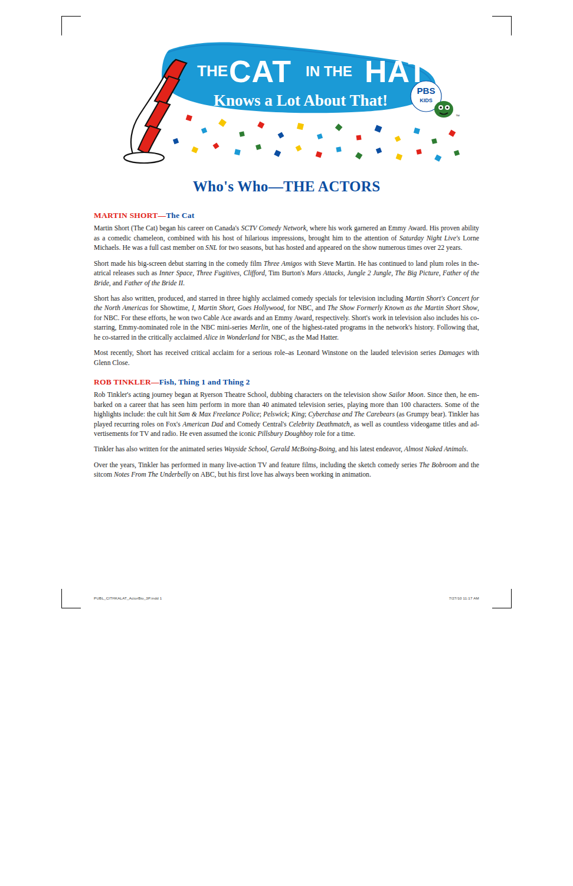THE CAT IN THE HAT Knows a Lot About That! ™ PBS KIDS ™
Who's Who—THE ACTORS
MARTIN SHORT—The Cat
Martin Short (The Cat) began his career on Canada's SCTV Comedy Network, where his work garnered an Emmy Award. His proven ability as a comedic chameleon, combined with his host of hilarious impressions, brought him to the attention of Saturday Night Live's Lorne Michaels. He was a full cast member on SNL for two seasons, but has hosted and appeared on the show numerous times over 22 years.
Short made his big-screen debut starring in the comedy film Three Amigos with Steve Martin. He has continued to land plum roles in theatrical releases such as Inner Space, Three Fugitives, Clifford, Tim Burton's Mars Attacks, Jungle 2 Jungle, The Big Picture, Father of the Bride, and Father of the Bride II.
Short has also written, produced, and starred in three highly acclaimed comedy specials for television including Martin Short's Concert for the North Americas for Showtime, I, Martin Short, Goes Hollywood, for NBC, and The Show Formerly Known as the Martin Short Show, for NBC. For these efforts, he won two Cable Ace awards and an Emmy Award, respectively. Short's work in television also includes his co-starring, Emmy-nominated role in the NBC mini-series Merlin, one of the highest-rated programs in the network's history. Following that, he co-starred in the critically acclaimed Alice in Wonderland for NBC, as the Mad Hatter.
Most recently, Short has received critical acclaim for a serious role–as Leonard Winstone on the lauded television series Damages with Glenn Close.
ROB TINKLER—Fish, Thing 1 and Thing 2
Rob Tinkler's acting journey began at Ryerson Theatre School, dubbing characters on the television show Sailor Moon. Since then, he embarked on a career that has seen him perform in more than 40 animated television series, playing more than 100 characters. Some of the highlights include: the cult hit Sam & Max Freelance Police; Pelswick; King; Cyberchase and The Carebears (as Grumpy bear). Tinkler has played recurring roles on Fox's American Dad and Comedy Central's Celebrity Deathmatch, as well as countless videogame titles and advertisements for TV and radio. He even assumed the iconic Pillsbury Doughboy role for a time.
Tinkler has also written for the animated series Wayside School, Gerald McBoing-Boing, and his latest endeavor, Almost Naked Animals.
Over the years, Tinkler has performed in many live-action TV and feature films, including the sketch comedy series The Bobroom and the sitcom Notes From The Underbelly on ABC, but his first love has always been working in animation.
PUBL_CITHKALAT_ActorBio_3P.indd 1 7/27/10 11:17 AM